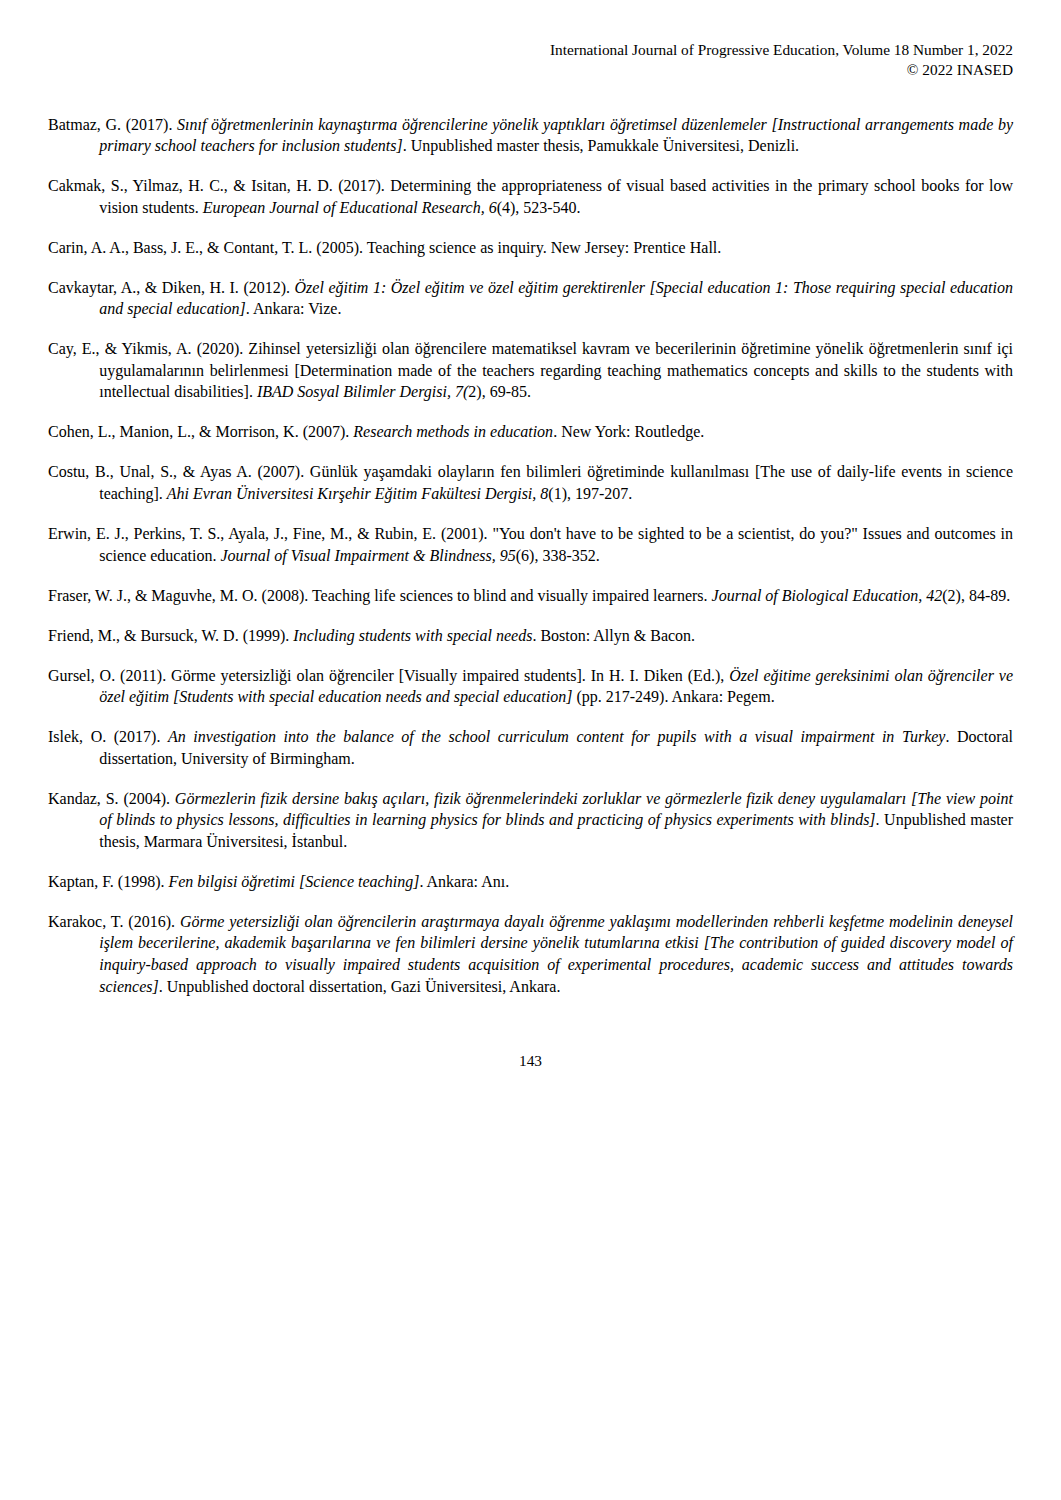International Journal of Progressive Education, Volume 18 Number 1, 2022
© 2022 INASED
Batmaz, G. (2017). Sınıf öğretmenlerinin kaynaştırma öğrencilerine yönelik yaptıkları öğretimsel düzenlemeler [Instructional arrangements made by primary school teachers for inclusion students]. Unpublished master thesis, Pamukkale Üniversitesi, Denizli.
Cakmak, S., Yilmaz, H. C., & Isitan, H. D. (2017). Determining the appropriateness of visual based activities in the primary school books for low vision students. European Journal of Educational Research, 6(4), 523-540.
Carin, A. A., Bass, J. E., & Contant, T. L. (2005). Teaching science as inquiry. New Jersey: Prentice Hall.
Cavkaytar, A., & Diken, H. I. (2012). Özel eğitim 1: Özel eğitim ve özel eğitim gerektirenler [Special education 1: Those requiring special education and special education]. Ankara: Vize.
Cay, E., & Yikmis, A. (2020). Zihinsel yetersizliği olan öğrencilere matematiksel kavram ve becerilerinin öğretimine yönelik öğretmenlerin sınıf içi uygulamalarının belirlenmesi [Determination made of the teachers regarding teaching mathematics concepts and skills to the students with ıntellectual disabilities]. IBAD Sosyal Bilimler Dergisi, 7(2), 69-85.
Cohen, L., Manion, L., & Morrison, K. (2007). Research methods in education. New York: Routledge.
Costu, B., Unal, S., & Ayas A. (2007). Günlük yaşamdaki olayların fen bilimleri öğretiminde kullanılması [The use of daily-life events in science teaching]. Ahi Evran Üniversitesi Kırşehir Eğitim Fakültesi Dergisi, 8(1), 197-207.
Erwin, E. J., Perkins, T. S., Ayala, J., Fine, M., & Rubin, E. (2001). "You don't have to be sighted to be a scientist, do you?" Issues and outcomes in science education. Journal of Visual Impairment & Blindness, 95(6), 338-352.
Fraser, W. J., & Maguvhe, M. O. (2008). Teaching life sciences to blind and visually impaired learners. Journal of Biological Education, 42(2), 84-89.
Friend, M., & Bursuck, W. D. (1999). Including students with special needs. Boston: Allyn & Bacon.
Gursel, O. (2011). Görme yetersizliği olan öğrenciler [Visually impaired students]. In H. I. Diken (Ed.), Özel eğitime gereksinimi olan öğrenciler ve özel eğitim [Students with special education needs and special education] (pp. 217-249). Ankara: Pegem.
Islek, O. (2017). An investigation into the balance of the school curriculum content for pupils with a visual impairment in Turkey. Doctoral dissertation, University of Birmingham.
Kandaz, S. (2004). Görmezlerin fizik dersine bakış açıları, fizik öğrenmelerindeki zorluklar ve görmezlerle fizik deney uygulamaları [The view point of blinds to physics lessons, difficulties in learning physics for blinds and practicing of physics experiments with blinds]. Unpublished master thesis, Marmara Üniversitesi, İstanbul.
Kaptan, F. (1998). Fen bilgisi öğretimi [Science teaching]. Ankara: Anı.
Karakoc, T. (2016). Görme yetersizliği olan öğrencilerin araştırmaya dayalı öğrenme yaklaşımı modellerinden rehberli keşfetme modelinin deneysel işlem becerilerine, akademik başarılarına ve fen bilimleri dersine yönelik tutumlarına etkisi [The contribution of guided discovery model of inquiry-based approach to visually impaired students acquisition of experimental procedures, academic success and attitudes towards sciences]. Unpublished doctoral dissertation, Gazi Üniversitesi, Ankara.
143